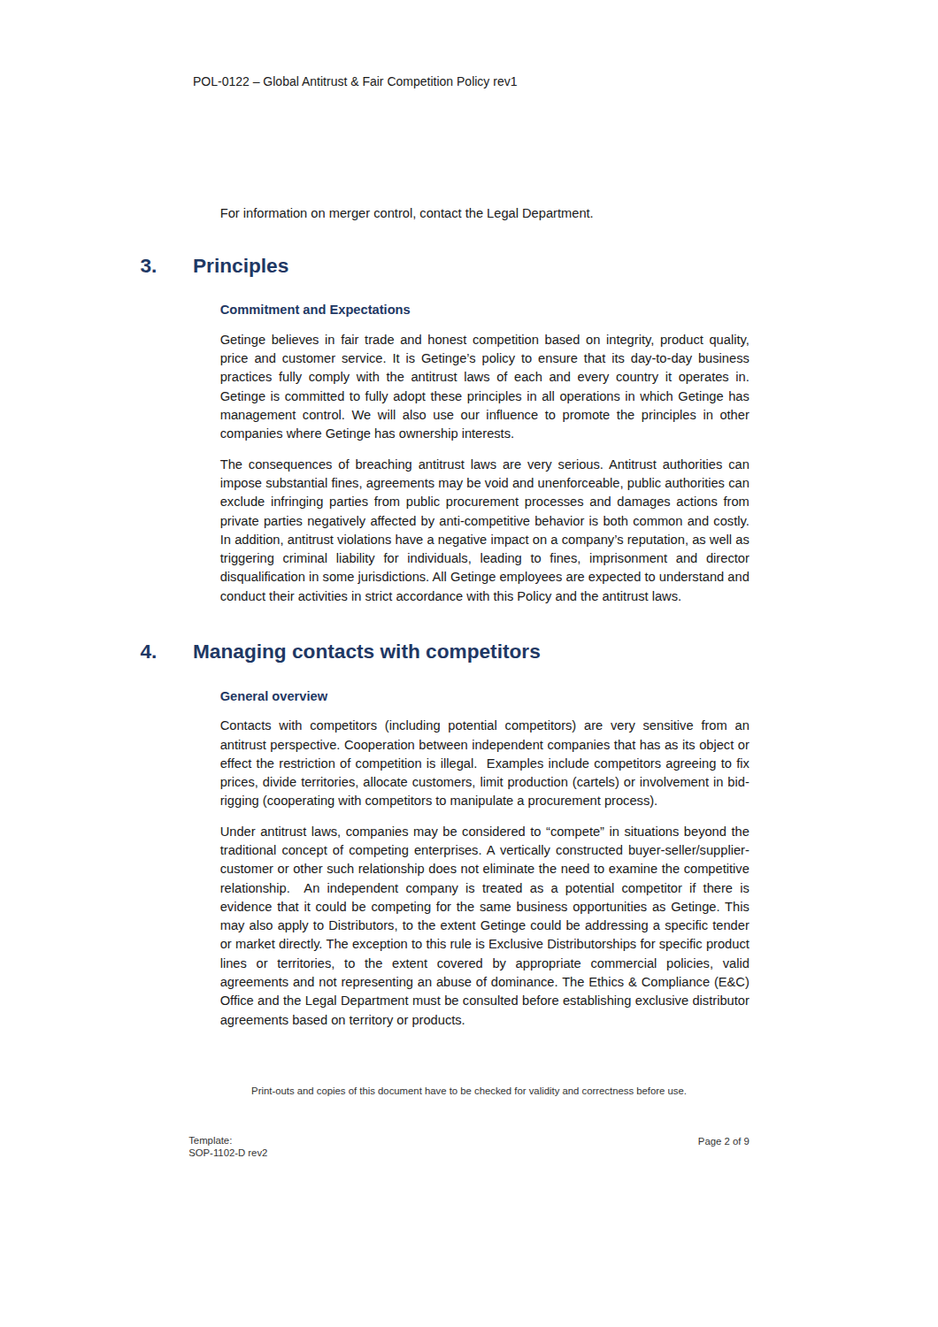POL-0122 – Global Antitrust & Fair Competition Policy rev1
For information on merger control, contact the Legal Department.
3. Principles
Commitment and Expectations
Getinge believes in fair trade and honest competition based on integrity, product quality, price and customer service. It is Getinge’s policy to ensure that its day-to-day business practices fully comply with the antitrust laws of each and every country it operates in. Getinge is committed to fully adopt these principles in all operations in which Getinge has management control. We will also use our influence to promote the principles in other companies where Getinge has ownership interests.
The consequences of breaching antitrust laws are very serious. Antitrust authorities can impose substantial fines, agreements may be void and unenforceable, public authorities can exclude infringing parties from public procurement processes and damages actions from private parties negatively affected by anti-competitive behavior is both common and costly. In addition, antitrust violations have a negative impact on a company’s reputation, as well as triggering criminal liability for individuals, leading to fines, imprisonment and director disqualification in some jurisdictions. All Getinge employees are expected to understand and conduct their activities in strict accordance with this Policy and the antitrust laws.
4. Managing contacts with competitors
General overview
Contacts with competitors (including potential competitors) are very sensitive from an antitrust perspective. Cooperation between independent companies that has as its object or effect the restriction of competition is illegal. Examples include competitors agreeing to fix prices, divide territories, allocate customers, limit production (cartels) or involvement in bid-rigging (cooperating with competitors to manipulate a procurement process).
Under antitrust laws, companies may be considered to “compete” in situations beyond the traditional concept of competing enterprises. A vertically constructed buyer-seller/supplier-customer or other such relationship does not eliminate the need to examine the competitive relationship. An independent company is treated as a potential competitor if there is evidence that it could be competing for the same business opportunities as Getinge. This may also apply to Distributors, to the extent Getinge could be addressing a specific tender or market directly. The exception to this rule is Exclusive Distributorships for specific product lines or territories, to the extent covered by appropriate commercial policies, valid agreements and not representing an abuse of dominance. The Ethics & Compliance (E&C) Office and the Legal Department must be consulted before establishing exclusive distributor agreements based on territory or products.
Print-outs and copies of this document have to be checked for validity and correctness before use.
Template:
SOP-1102-D rev2
Page 2 of 9